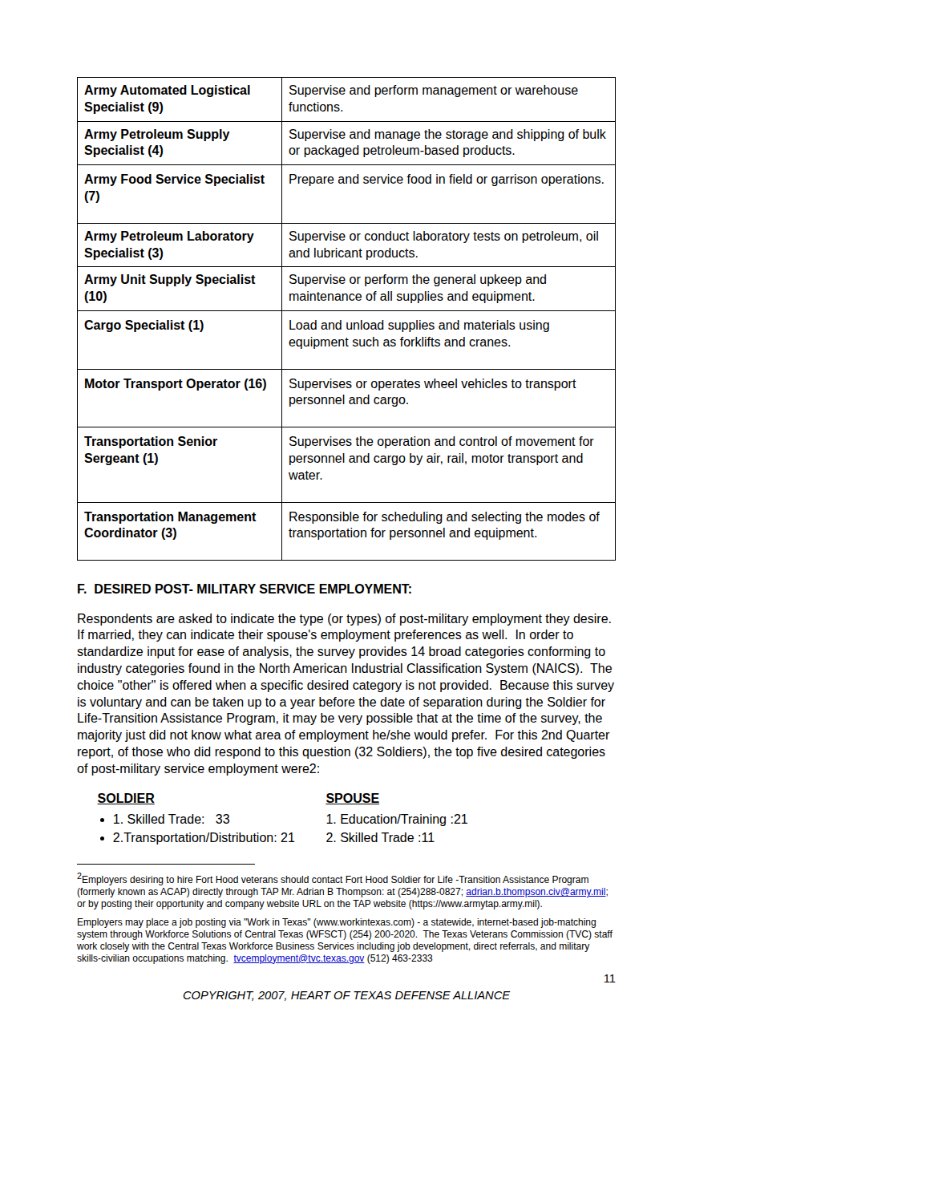| Army Automated Logistical Specialist (9) | Supervise and perform management or warehouse functions. |
| Army Petroleum Supply Specialist (4) | Supervise and manage the storage and shipping of bulk or packaged petroleum-based products. |
| Army Food Service Specialist (7) | Prepare and service food in field or garrison operations. |
| Army Petroleum Laboratory Specialist (3) | Supervise or conduct laboratory tests on petroleum, oil and lubricant products. |
| Army Unit Supply Specialist (10) | Supervise or perform the general upkeep and maintenance of all supplies and equipment. |
| Cargo Specialist (1) | Load and unload supplies and materials using equipment such as forklifts and cranes. |
| Motor Transport Operator (16) | Supervises or operates wheel vehicles to transport personnel and cargo. |
| Transportation Senior Sergeant (1) | Supervises the operation and control of movement for personnel and cargo by air, rail, motor transport and water. |
| Transportation Management Coordinator (3) | Responsible for scheduling and selecting the modes of transportation for personnel and equipment. |
F. DESIRED POST- MILITARY SERVICE EMPLOYMENT:
Respondents are asked to indicate the type (or types) of post-military employment they desire. If married, they can indicate their spouse's employment preferences as well. In order to standardize input for ease of analysis, the survey provides 14 broad categories conforming to industry categories found in the North American Industrial Classification System (NAICS). The choice "other" is offered when a specific desired category is not provided. Because this survey is voluntary and can be taken up to a year before the date of separation during the Soldier for Life-Transition Assistance Program, it may be very possible that at the time of the survey, the majority just did not know what area of employment he/she would prefer. For this 2nd Quarter report, of those who did respond to this question (32 Soldiers), the top five desired categories of post-military service employment were2:
SOLDIER
1. Skilled Trade: 33
2.Transportation/Distribution: 21
SPOUSE
1. Education/Training :21
2. Skilled Trade :11
2Employers desiring to hire Fort Hood veterans should contact Fort Hood Soldier for Life -Transition Assistance Program (formerly known as ACAP) directly through TAP Mr. Adrian B Thompson: at (254)288-0827; adrian.b.thompson.civ@army.mil; or by posting their opportunity and company website URL on the TAP website (https://www.armytap.army.mil).
Employers may place a job posting via "Work in Texas" (www.workintexas.com) - a statewide, internet-based job-matching system through Workforce Solutions of Central Texas (WFSCT) (254) 200-2020. The Texas Veterans Commission (TVC) staff work closely with the Central Texas Workforce Business Services including job development, direct referrals, and military skills-civilian occupations matching. tvcemployment@tvc.texas.gov (512) 463-2333
11
COPYRIGHT, 2007, HEART OF TEXAS DEFENSE ALLIANCE